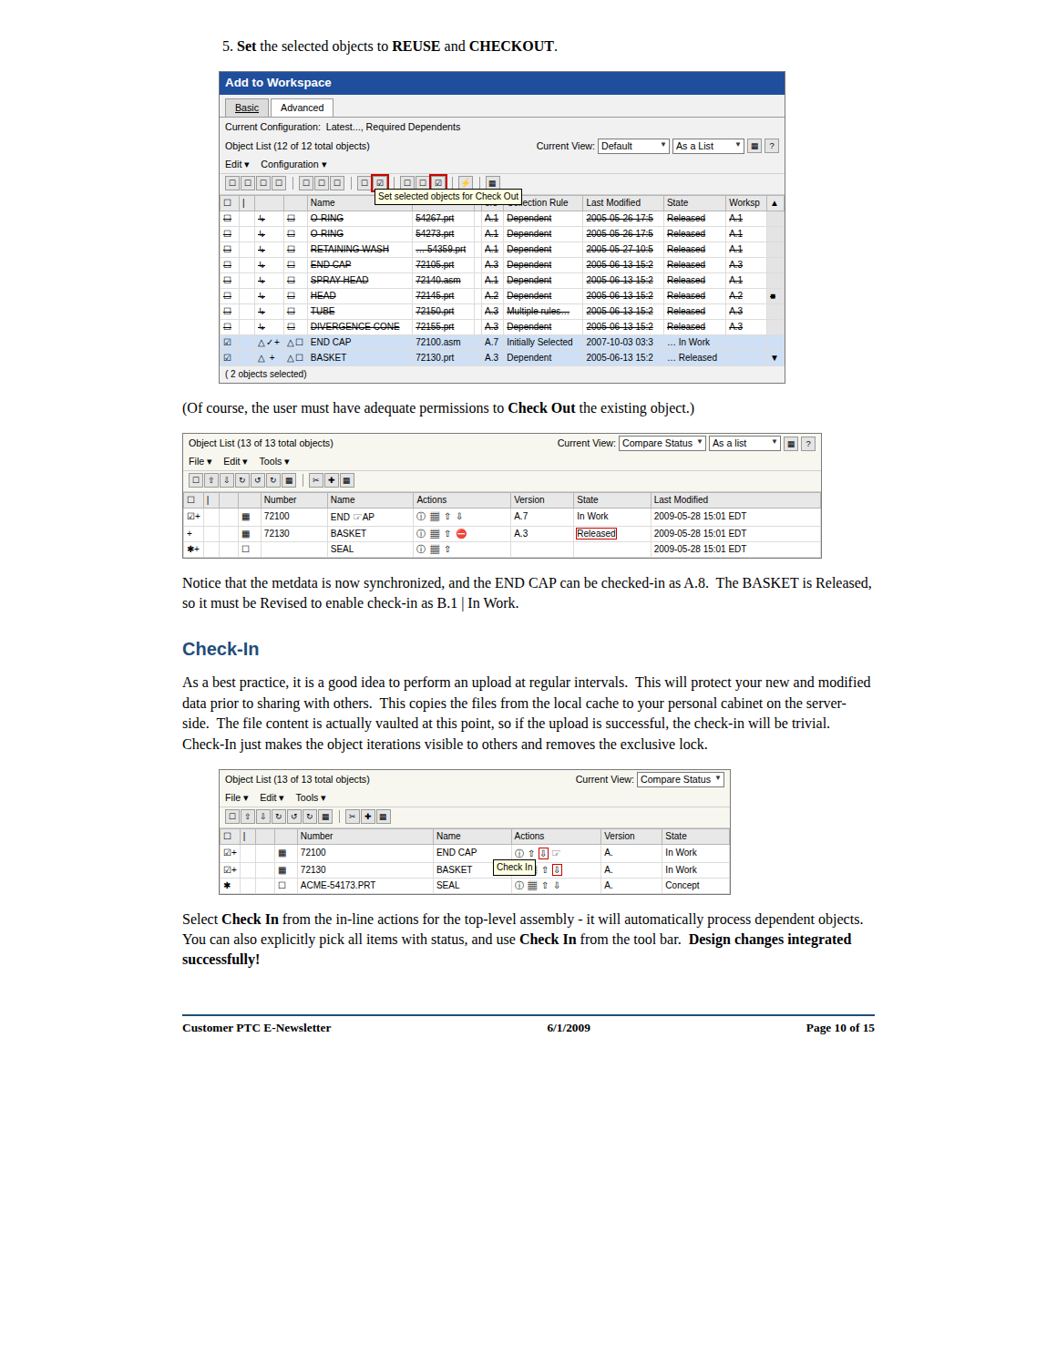Set the selected objects to REUSE and CHECKOUT.
Add to Workspace
Basic Advanced
Current Configuration: Latest..., Required Dependents
Object List (12 of 12 total objects) Current View: Default As a List ▦ ?
Edit ▾Configuration ▾
☐☐☐☐ ☐☐☐ ☐☑ ☐☐☑ ⚡ ▦ Set selected objects for Check Out
| ☐ | / | | | Name | | | ers | Collection Rule | Last Modified | State | Worksp | ▲ |
| --- | --- | --- | --- | --- | --- | --- | --- | --- | --- | --- | --- | --- |
| ☐ | | ↳ | ☐ | O-RING | 54267.prt | | A.1 | Dependent | 2005-05-26 17:5 | Released | A.1 | |
| ☐ | | ↳ | ☐ | O-RING | 54273.prt | | A.1 | Dependent | 2005-05-26 17:5 | Released | A.1 | |
| ☐ | | ↳ | ☐ | RETAINING WASH | … 54359.prt | | A.1 | Dependent | 2005-05-27 10:5 | Released | A.1 | |
| ☐ | | ↳ | ☐ | END CAP | 72105.prt | | A.3 | Dependent | 2005-06-13 15:2 | Released | A.3 | |
| ☐ | | ↳ | ☐ | SPRAY HEAD | 72140.asm | | A.1 | Dependent | 2005-06-13 15:2 | Released | A.1 | |
| ☐ | | ↳ | ☐ | HEAD | 72145.prt | | A.2 | Dependent | 2005-06-13 15:2 | Released | A.2 | ■ |
| ☐ | | ↳ | ☐ | TUBE | 72150.prt | | A.3 | Multiple rules… | 2005-06-13 15:2 | Released | A.3 | |
| ☐ | | ↳ | ☐ | DIVERGENCE CONE | 72155.prt | | A.3 | Dependent | 2005-06-13 15:2 | Released | A.3 | |
| ☑ | | △✓+ | △☐ | END CAP | 72100.asm | | A.7 | Initially Selected | 2007-10-03 03:3 | … In Work | | |
| ☑ | | △ + | △☐ | BASKET | 72130.prt | | A.3 | Dependent | 2005-06-13 15:2 | … Released | | ▼ |
( 2 objects selected)
(Of course, the user must have adequate permissions to Check Out the existing object.)
Object List (13 of 13 total objects) Current View: Compare Status As a list ▦ ?
File ▾Edit ▾Tools ▾
☐⇧⇩↻↺↻▦ ✂✚▦
| ☐ | / | | | Number | Name | Actions | Version | State | Last Modified |
| --- | --- | --- | --- | --- | --- | --- | --- | --- | --- |
| ☑+ | | | ▦ | 72100 | END ☞ AP | ⓘ ▦ ⇧ ⇩ | A.7 | In Work | 2009-05-28 15:01 EDT |
| + | | | ▦ | 72130 | BASKET | ⓘ ▦ ⇧ ⛔ | A.3 | Released | 2009-05-28 15:01 EDT |
| ✱+ | | | ☐ | | SEAL | ⓘ ▦ ⇧ | | | 2009-05-28 15:01 EDT |
Notice that the metdata is now synchronized, and the END CAP can be checked-in as A.8. The BASKET is Released, so it must be Revised to enable check-in as B.1 | In Work.
Check-In
As a best practice, it is a good idea to perform an upload at regular intervals. This will protect your new and modified data prior to sharing with others. This copies the files from the local cache to your personal cabinet on the server-side. The file content is actually vaulted at this point, so if the upload is successful, the check-in will be trivial. Check-In just makes the object iterations visible to others and removes the exclusive lock.
Object List (13 of 13 total objects) Current View: Compare Status
File ▾Edit ▾Tools ▾
☐⇧⇩↻↺↻▦ ✂✚▦
| ☐ | / | | | Number | Name | Actions | Version | State |
| --- | --- | --- | --- | --- | --- | --- | --- | --- |
| ☑+ | | | ▦ | 72100 | END CAP | ⓘ ⇧ ⇩ ☞ | A. | In Work |
| ☑+ | | | ▦ | 72130 | BASKET | ⓘ ▦ ⇧ ⇩ | A. | In Work |
| ✱ | | | ☐ | ACME-54173.PRT | SEAL | ⓘ ▦ ⇧ ⇩ | A. | Concept |
Check In
Select Check In from the in-line actions for the top-level assembly - it will automatically process dependent objects. You can also explicitly pick all items with status, and use Check In from the tool bar. Design changes integrated successfully!
Customer PTC E-Newsletter 6/1/2009 Page 10 of 15